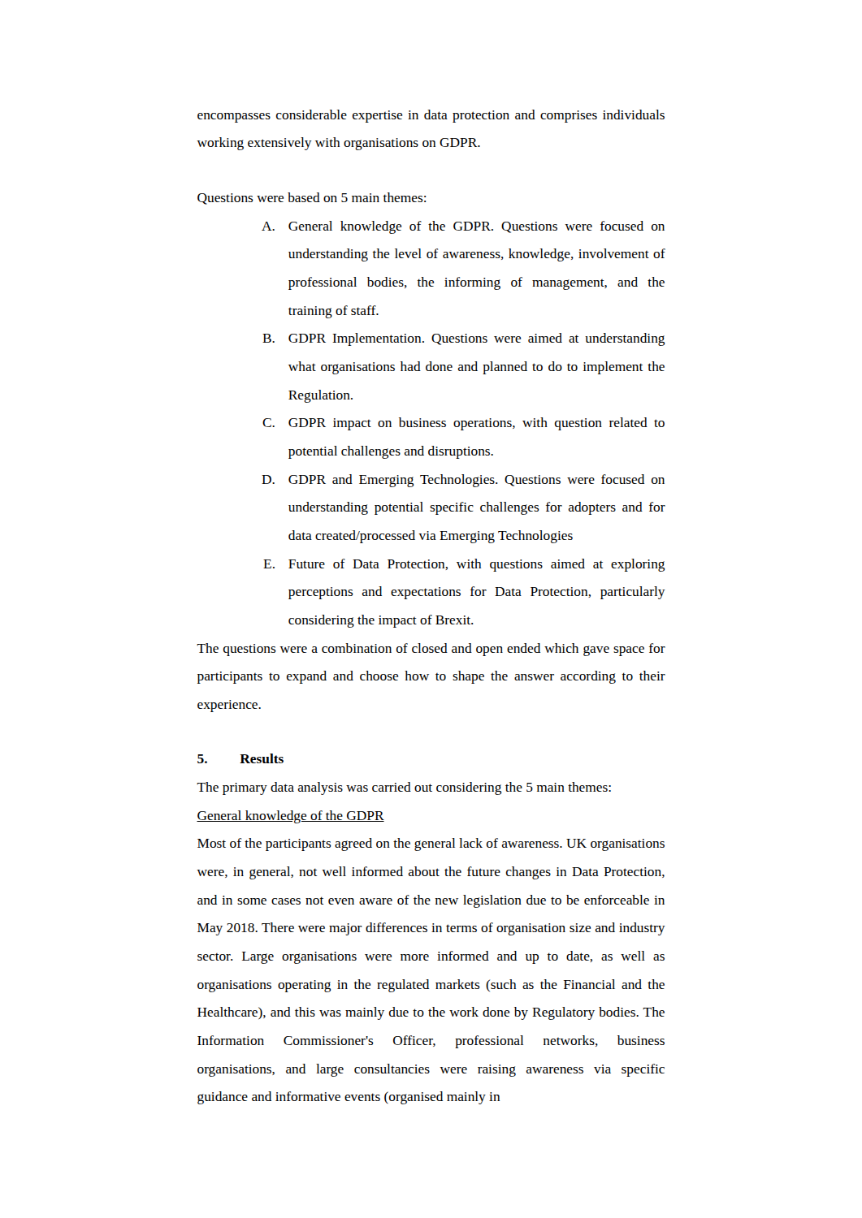encompasses considerable expertise in data protection and comprises individuals working extensively with organisations on GDPR.
Questions were based on 5 main themes:
General knowledge of the GDPR. Questions were focused on understanding the level of awareness, knowledge, involvement of professional bodies, the informing of management, and the training of staff.
GDPR Implementation. Questions were aimed at understanding what organisations had done and planned to do to implement the Regulation.
GDPR impact on business operations, with question related to potential challenges and disruptions.
GDPR and Emerging Technologies. Questions were focused on understanding potential specific challenges for adopters and for data created/processed via Emerging Technologies
Future of Data Protection, with questions aimed at exploring perceptions and expectations for Data Protection, particularly considering the impact of Brexit.
The questions were a combination of closed and open ended which gave space for participants to expand and choose how to shape the answer according to their experience.
5. Results
The primary data analysis was carried out considering the 5 main themes:
General knowledge of the GDPR
Most of the participants agreed on the general lack of awareness. UK organisations were, in general, not well informed about the future changes in Data Protection, and in some cases not even aware of the new legislation due to be enforceable in May 2018. There were major differences in terms of organisation size and industry sector. Large organisations were more informed and up to date, as well as organisations operating in the regulated markets (such as the Financial and the Healthcare), and this was mainly due to the work done by Regulatory bodies. The Information Commissioner's Officer, professional networks, business organisations, and large consultancies were raising awareness via specific guidance and informative events (organised mainly in